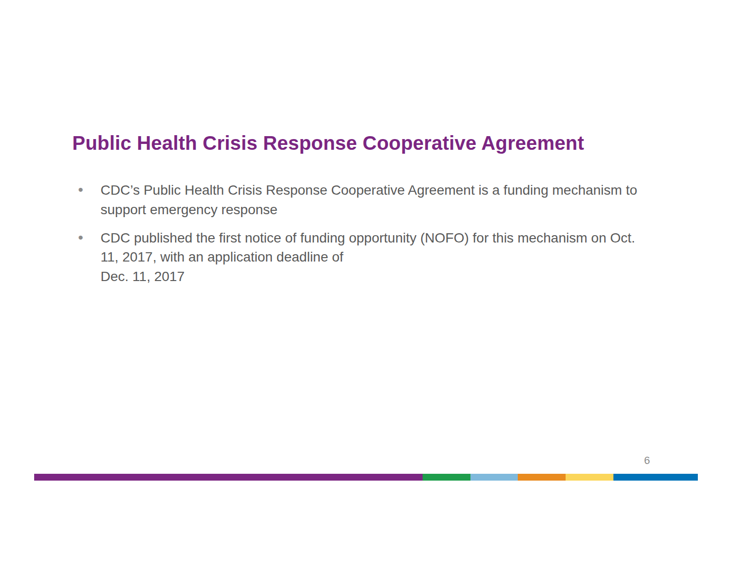Public Health Crisis Response Cooperative Agreement
CDC’s Public Health Crisis Response Cooperative Agreement is a funding mechanism to support emergency response
CDC published the first notice of funding opportunity (NOFO) for this mechanism on Oct. 11, 2017, with an application deadline of
Dec. 11, 2017
6